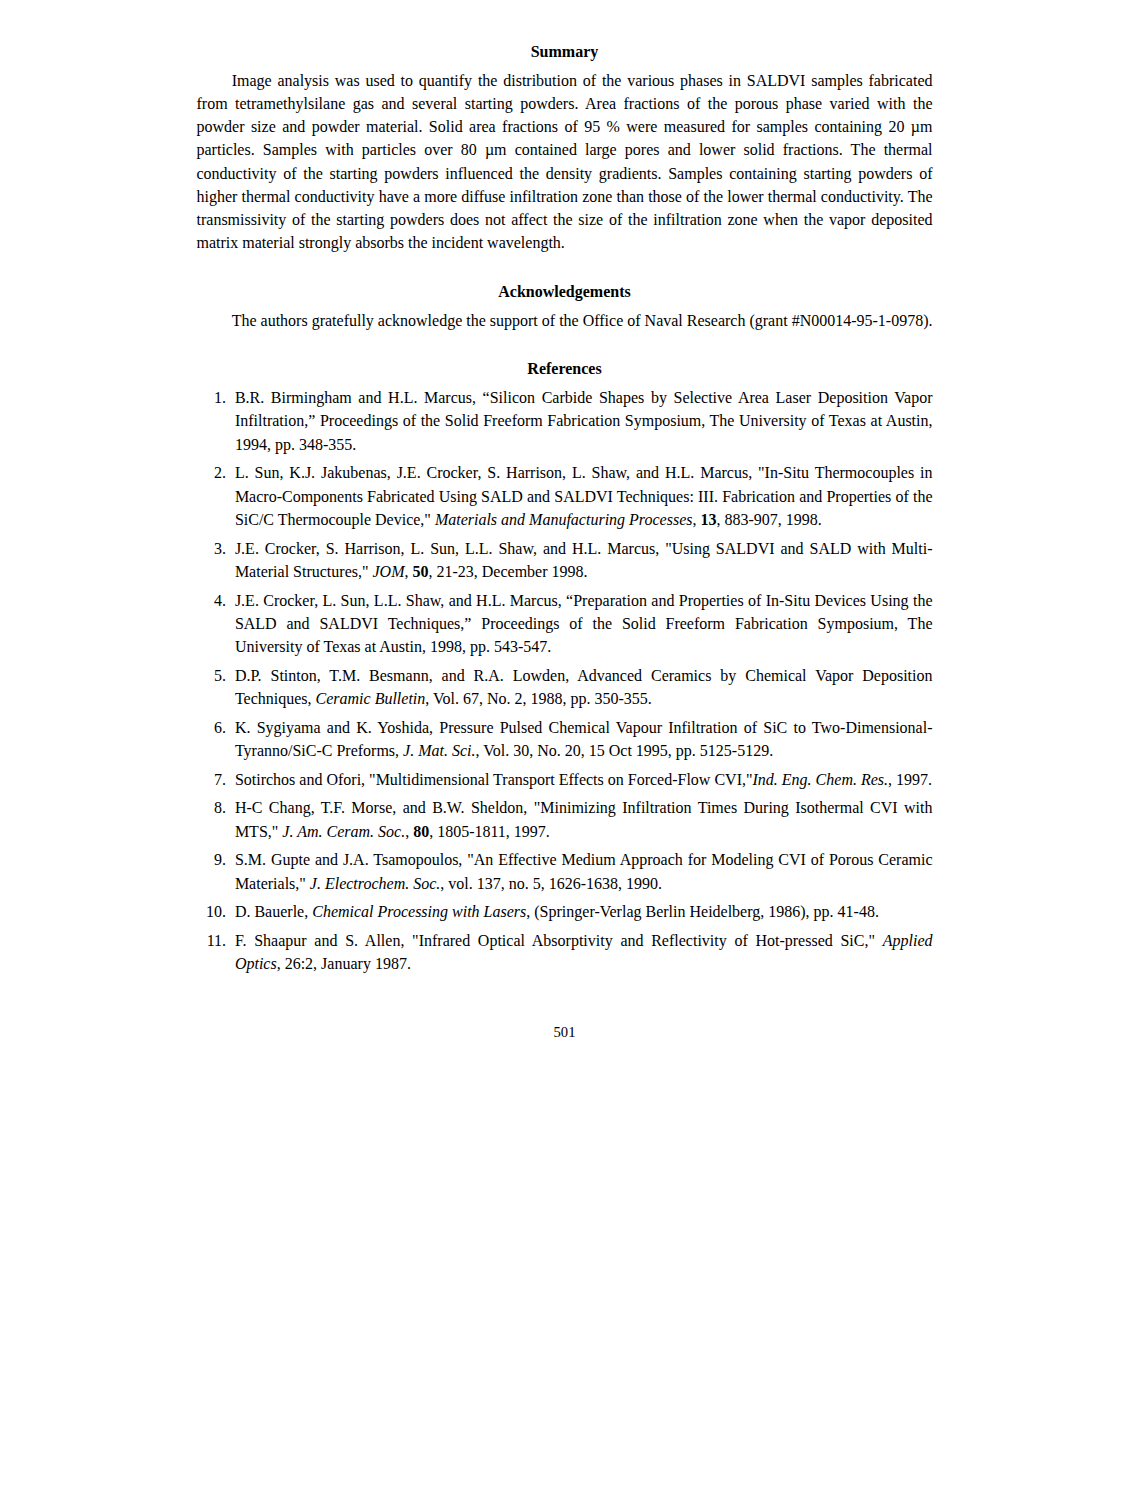Summary
Image analysis was used to quantify the distribution of the various phases in SALDVI samples fabricated from tetramethylsilane gas and several starting powders. Area fractions of the porous phase varied with the powder size and powder material. Solid area fractions of 95 % were measured for samples containing 20 µm particles. Samples with particles over 80 µm contained large pores and lower solid fractions. The thermal conductivity of the starting powders influenced the density gradients. Samples containing starting powders of higher thermal conductivity have a more diffuse infiltration zone than those of the lower thermal conductivity. The transmissivity of the starting powders does not affect the size of the infiltration zone when the vapor deposited matrix material strongly absorbs the incident wavelength.
Acknowledgements
The authors gratefully acknowledge the support of the Office of Naval Research (grant #N00014-95-1-0978).
References
B.R. Birmingham and H.L. Marcus, “Silicon Carbide Shapes by Selective Area Laser Deposition Vapor Infiltration,” Proceedings of the Solid Freeform Fabrication Symposium, The University of Texas at Austin, 1994, pp. 348-355.
L. Sun, K.J. Jakubenas, J.E. Crocker, S. Harrison, L. Shaw, and H.L. Marcus, "In-Situ Thermocouples in Macro-Components Fabricated Using SALD and SALDVI Techniques: III. Fabrication and Properties of the SiC/C Thermocouple Device," Materials and Manufacturing Processes, 13, 883-907, 1998.
J.E. Crocker, S. Harrison, L. Sun, L.L. Shaw, and H.L. Marcus, "Using SALDVI and SALD with Multi-Material Structures," JOM, 50, 21-23, December 1998.
J.E. Crocker, L. Sun, L.L. Shaw, and H.L. Marcus, “Preparation and Properties of In-Situ Devices Using the SALD and SALDVI Techniques,” Proceedings of the Solid Freeform Fabrication Symposium, The University of Texas at Austin, 1998, pp. 543-547.
D.P. Stinton, T.M. Besmann, and R.A. Lowden, Advanced Ceramics by Chemical Vapor Deposition Techniques, Ceramic Bulletin, Vol. 67, No. 2, 1988, pp. 350-355.
K. Sygiyama and K. Yoshida, Pressure Pulsed Chemical Vapour Infiltration of SiC to Two-Dimensional-Tyranno/SiC-C Preforms, J. Mat. Sci., Vol. 30, No. 20, 15 Oct 1995, pp. 5125-5129.
Sotirchos and Ofori, "Multidimensional Transport Effects on Forced-Flow CVI,"Ind. Eng. Chem. Res., 1997.
H-C Chang, T.F. Morse, and B.W. Sheldon, "Minimizing Infiltration Times During Isothermal CVI with MTS," J. Am. Ceram. Soc., 80, 1805-1811, 1997.
S.M. Gupte and J.A. Tsamopoulos, "An Effective Medium Approach for Modeling CVI of Porous Ceramic Materials," J. Electrochem. Soc., vol. 137, no. 5, 1626-1638, 1990.
D. Bauerle, Chemical Processing with Lasers, (Springer-Verlag Berlin Heidelberg, 1986), pp. 41-48.
F. Shaapur and S. Allen, "Infrared Optical Absorptivity and Reflectivity of Hot-pressed SiC," Applied Optics, 26:2, January 1987.
501